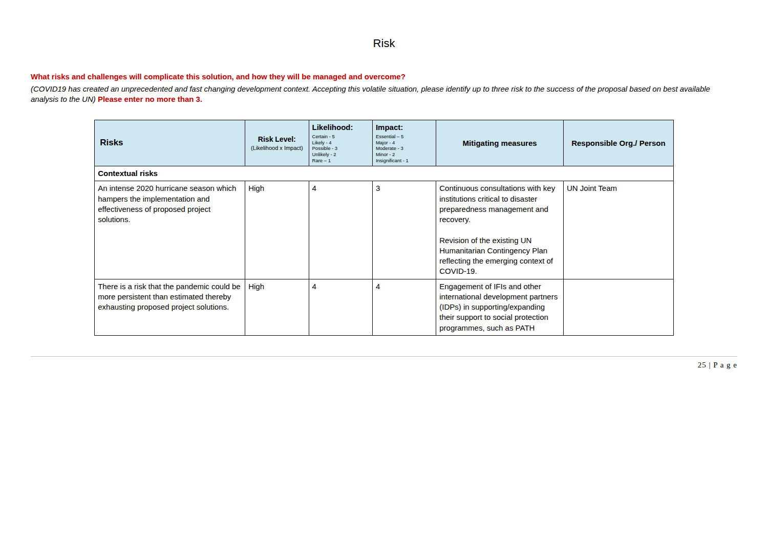Risk
What risks and challenges will complicate this solution, and how they will be managed and overcome?
(COVID19 has created an unprecedented and fast changing development context. Accepting this volatile situation, please identify up to three risk to the success of the proposal based on best available analysis to the UN) Please enter no more than 3.
| Risks | Risk Level: (Likelihood x Impact) | Likelihood: Certain - 5 Likely - 4 Possible - 3 Unlikely - 2 Rare – 1 | Impact: Essential – 5 Major - 4 Moderate - 3 Minor - 2 Insignificant - 1 | Mitigating measures | Responsible Org./ Person |
| --- | --- | --- | --- | --- | --- |
| Contextual risks |
| An intense 2020 hurricane season which hampers the implementation and effectiveness of proposed project solutions. | High | 4 | 3 | Continuous consultations with key institutions critical to disaster preparedness management and recovery. Revision of the existing UN Humanitarian Contingency Plan reflecting the emerging context of COVID-19. | UN Joint Team |
| There is a risk that the pandemic could be more persistent than estimated thereby exhausting proposed project solutions. | High | 4 | 4 | Engagement of IFIs and other international development partners (IDPs) in supporting/expanding their support to social protection programmes, such as PATH | |
25 | P a g e